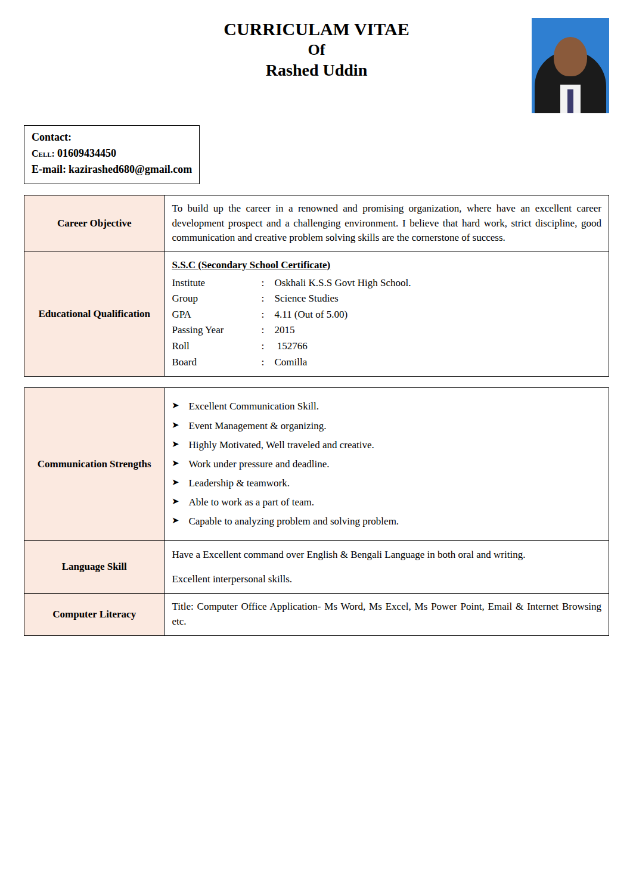CURRICULAM VITAE Of Rashed Uddin
Contact:
Cell: 01609434450
E-mail: kazirashed680@gmail.com
| Career Objective | To build up the career in a renowned and promising organization, where have an excellent career development prospect and a challenging environment. I believe that hard work, strict discipline, good communication and creative problem solving skills are the cornerstone of success. |
| Educational Qualification | S.S.C (Secondary School Certificate) / Institute / : / Oskhali K.S.S Govt High School. / / Group / : / Science Studies / / GPA / : / 4.11 (Out of 5.00) / / Passing Year / : / 2015 / / Roll / : / 152766 / / Board / : / Comilla / |
| Communication Strengths | Excellent Communication Skill. Event Management & organizing. Highly Motivated, Well traveled and creative. Work under pressure and deadline. Leadership & teamwork. Able to work as a part of team. Capable to analyzing problem and solving problem. |
| Language Skill | Have a Excellent command over English & Bengali Language in both oral and writing. Excellent interpersonal skills. |
| Computer Literacy | Title: Computer Office Application- Ms Word, Ms Excel, Ms Power Point, Email & Internet Browsing etc. |